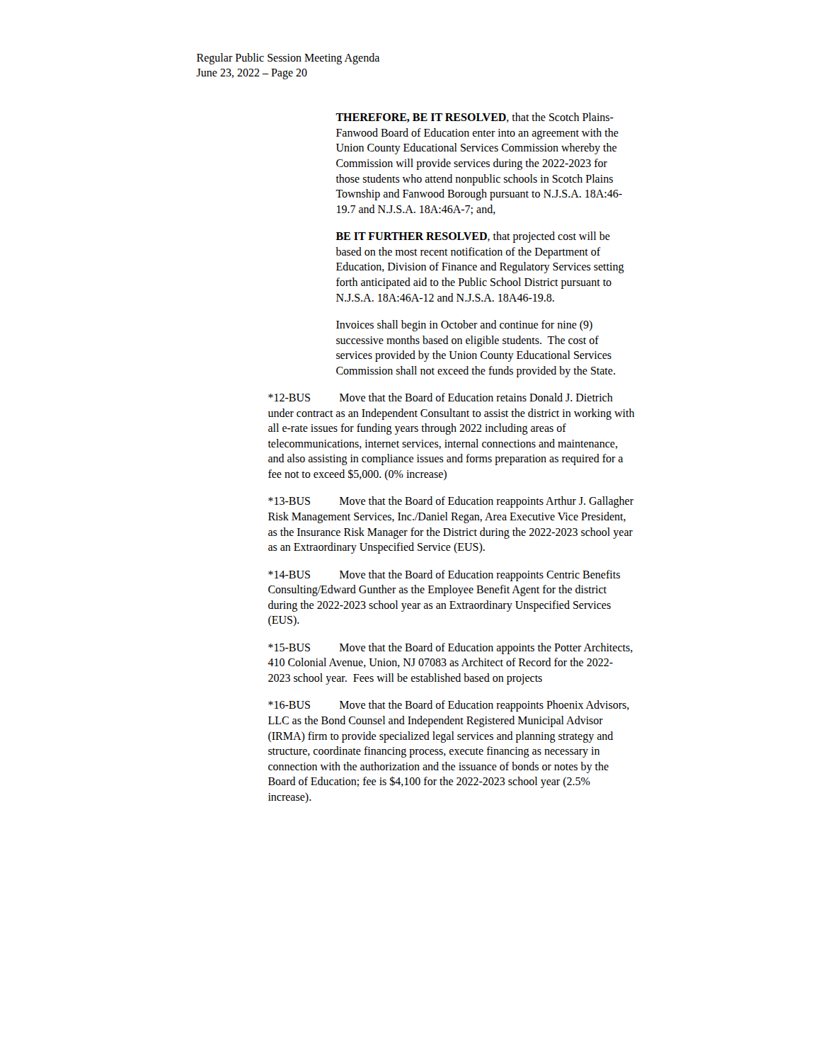Regular Public Session Meeting Agenda
June 23, 2022 – Page 20
THEREFORE, BE IT RESOLVED, that the Scotch Plains-Fanwood Board of Education enter into an agreement with the Union County Educational Services Commission whereby the Commission will provide services during the 2022-2023 for those students who attend nonpublic schools in Scotch Plains Township and Fanwood Borough pursuant to N.J.S.A. 18A:46-19.7 and N.J.S.A. 18A:46A-7; and,
BE IT FURTHER RESOLVED, that projected cost will be based on the most recent notification of the Department of Education, Division of Finance and Regulatory Services setting forth anticipated aid to the Public School District pursuant to N.J.S.A. 18A:46A-12 and N.J.S.A. 18A46-19.8.
Invoices shall begin in October and continue for nine (9) successive months based on eligible students. The cost of services provided by the Union County Educational Services Commission shall not exceed the funds provided by the State.
*12-BUS Move that the Board of Education retains Donald J. Dietrich under contract as an Independent Consultant to assist the district in working with all e-rate issues for funding years through 2022 including areas of telecommunications, internet services, internal connections and maintenance, and also assisting in compliance issues and forms preparation as required for a fee not to exceed $5,000. (0% increase)
*13-BUS Move that the Board of Education reappoints Arthur J. Gallagher Risk Management Services, Inc./Daniel Regan, Area Executive Vice President, as the Insurance Risk Manager for the District during the 2022-2023 school year as an Extraordinary Unspecified Service (EUS).
*14-BUS Move that the Board of Education reappoints Centric Benefits Consulting/Edward Gunther as the Employee Benefit Agent for the district during the 2022-2023 school year as an Extraordinary Unspecified Services (EUS).
*15-BUS Move that the Board of Education appoints the Potter Architects, 410 Colonial Avenue, Union, NJ 07083 as Architect of Record for the 2022-2023 school year. Fees will be established based on projects
*16-BUS Move that the Board of Education reappoints Phoenix Advisors, LLC as the Bond Counsel and Independent Registered Municipal Advisor (IRMA) firm to provide specialized legal services and planning strategy and structure, coordinate financing process, execute financing as necessary in connection with the authorization and the issuance of bonds or notes by the Board of Education; fee is $4,100 for the 2022-2023 school year (2.5% increase).